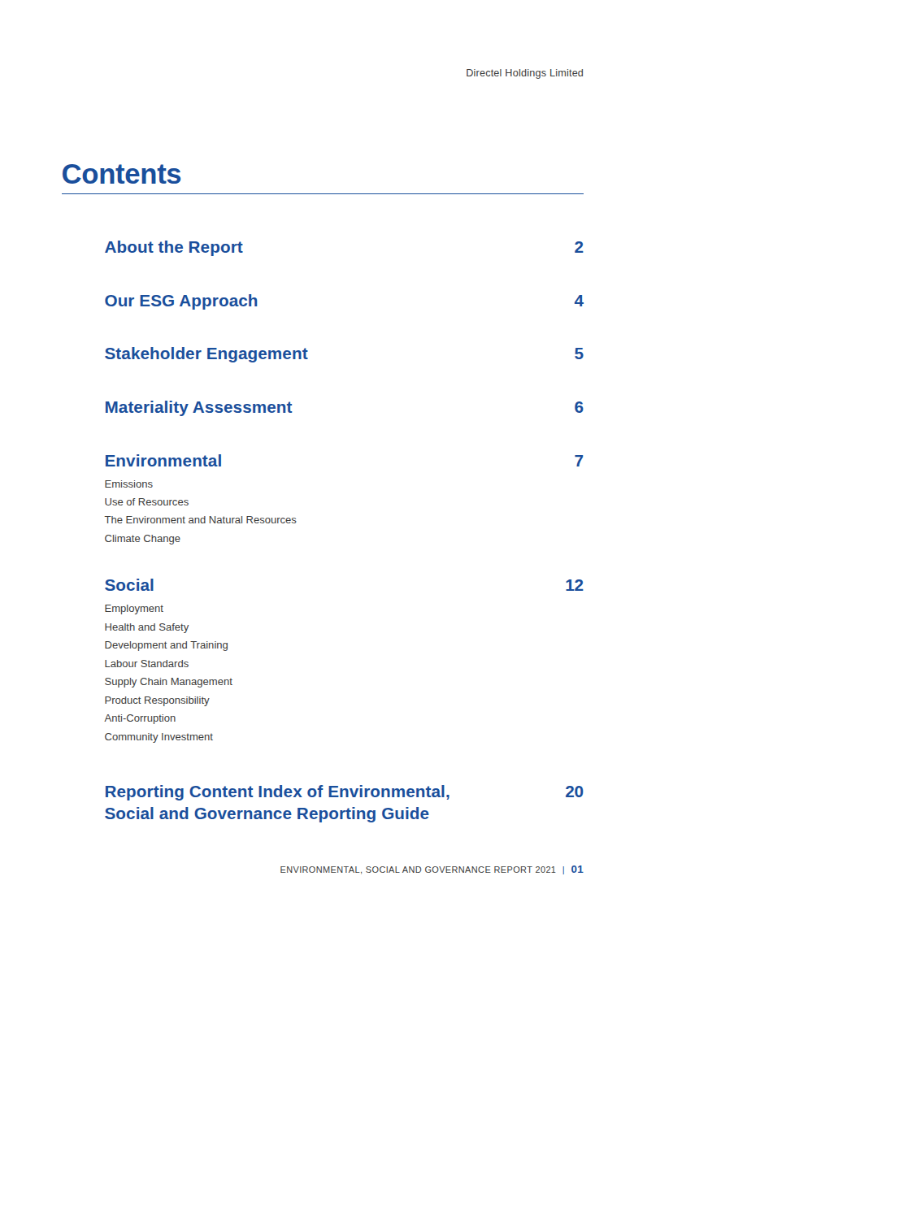Directel Holdings Limited
Contents
About the Report 2
Our ESG Approach 4
Stakeholder Engagement 5
Materiality Assessment 6
Environmental 7
Emissions
Use of Resources
The Environment and Natural Resources
Climate Change
Social 12
Employment
Health and Safety
Development and Training
Labour Standards
Supply Chain Management
Product Responsibility
Anti-Corruption
Community Investment
Reporting Content Index of Environmental,
Social and Governance Reporting Guide 20
ENVIRONMENTAL, SOCIAL AND GOVERNANCE REPORT 2021 | 01